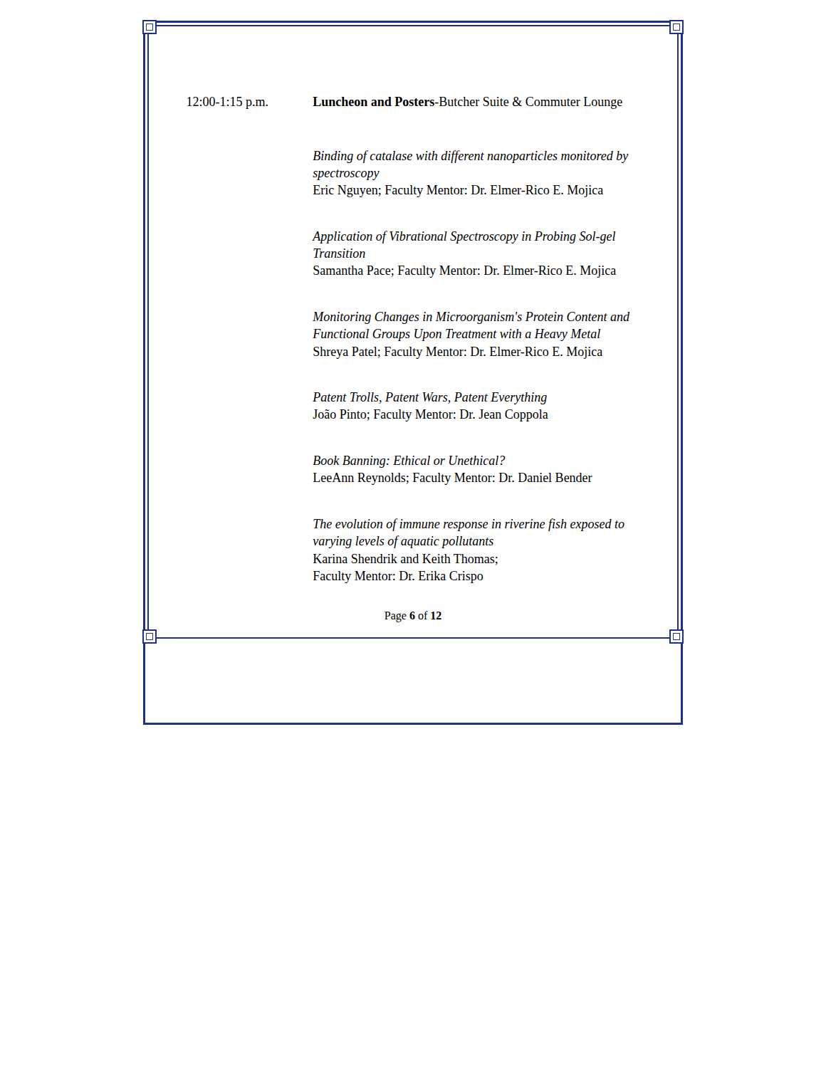12:00-1:15 p.m.
Luncheon and Posters-Butcher Suite & Commuter Lounge
Binding of catalase with different nanoparticles monitored by spectroscopy
Eric Nguyen; Faculty Mentor: Dr. Elmer-Rico E. Mojica
Application of Vibrational Spectroscopy in Probing Sol-gel Transition
Samantha Pace; Faculty Mentor: Dr. Elmer-Rico E. Mojica
Monitoring Changes in Microorganism's Protein Content and Functional Groups Upon Treatment with a Heavy Metal
Shreya Patel; Faculty Mentor: Dr. Elmer-Rico E. Mojica
Patent Trolls, Patent Wars, Patent Everything
João Pinto; Faculty Mentor: Dr. Jean Coppola
Book Banning: Ethical or Unethical?
LeeAnn Reynolds; Faculty Mentor: Dr. Daniel Bender
The evolution of immune response in riverine fish exposed to varying levels of aquatic pollutants
Karina Shendrik and Keith Thomas;
Faculty Mentor: Dr. Erika Crispo
Page 6 of 12